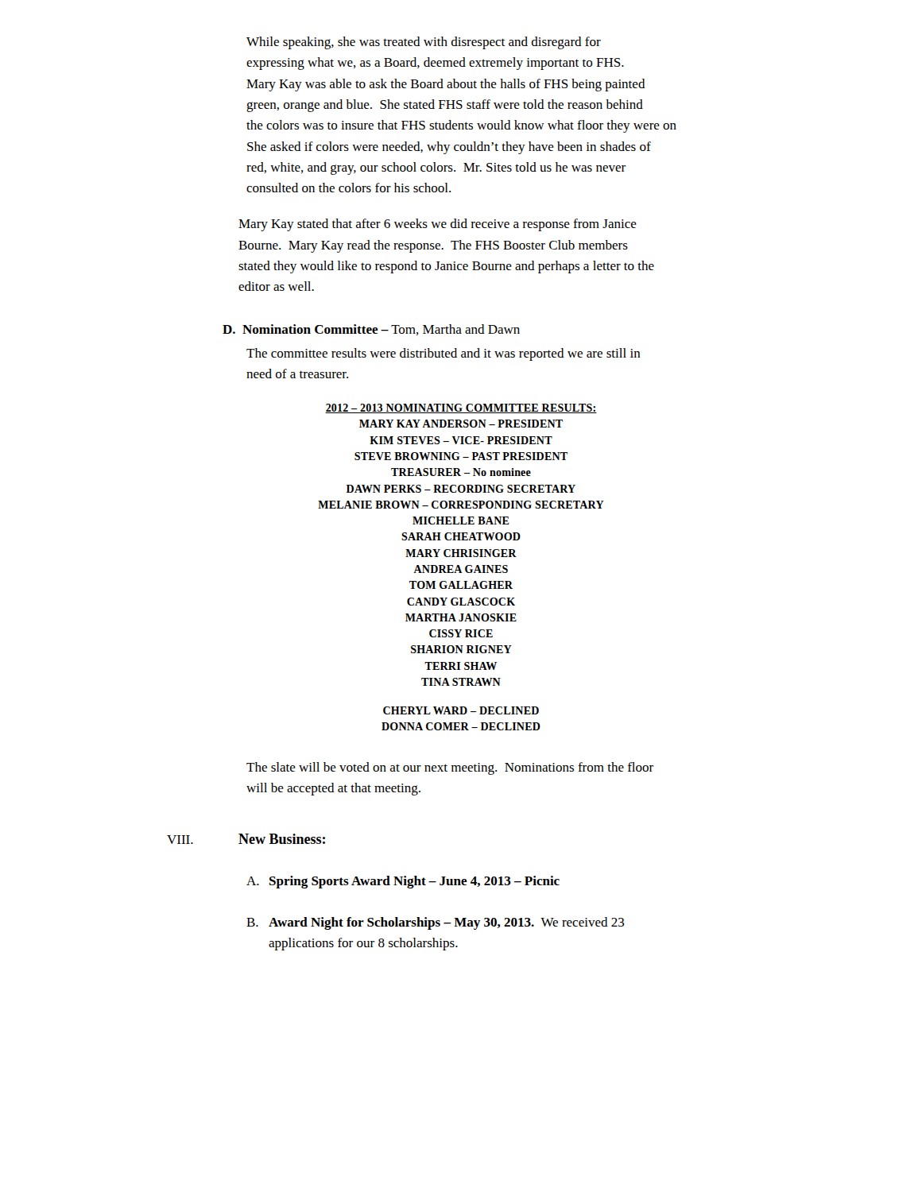While speaking, she was treated with disrespect and disregard for
expressing what we, as a Board, deemed extremely important to FHS.
Mary Kay was able to ask the Board about the halls of FHS being painted
green, orange and blue. She stated FHS staff were told the reason behind
the colors was to insure that FHS students would know what floor they were on
She asked if colors were needed, why couldn’t they have been in shades of
red, white, and gray, our school colors. Mr. Sites told us he was never
consulted on the colors for his school.
Mary Kay stated that after 6 weeks we did receive a response from Janice
Bourne. Mary Kay read the response. The FHS Booster Club members
stated they would like to respond to Janice Bourne and perhaps a letter to the
editor as well.
D. Nomination Committee – Tom, Martha and Dawn
The committee results were distributed and it was reported we are still in
need of a treasurer.
2012 – 2013 NOMINATING COMMITTEE RESULTS:
MARY KAY ANDERSON – PRESIDENT
KIM STEVES – VICE- PRESIDENT
STEVE BROWNING – PAST PRESIDENT
TREASURER – No nominee
DAWN PERKS – RECORDING SECRETARY
MELANIE BROWN – CORRESPONDING SECRETARY
MICHELLE BANE
SARAH CHEATWOOD
MARY CHRISINGER
ANDREA GAINES
TOM GALLAGHER
CANDY GLASCOCK
MARTHA JANOSKIE
CISSY RICE
SHARION RIGNEY
TERRI SHAW
TINA STRAWN
CHERYL WARD – DECLINED
DONNA COMER – DECLINED
The slate will be voted on at our next meeting. Nominations from the floor
will be accepted at that meeting.
VIII. New Business:
A. Spring Sports Award Night – June 4, 2013 – Picnic
B. Award Night for Scholarships – May 30, 2013. We received 23
applications for our 8 scholarships.